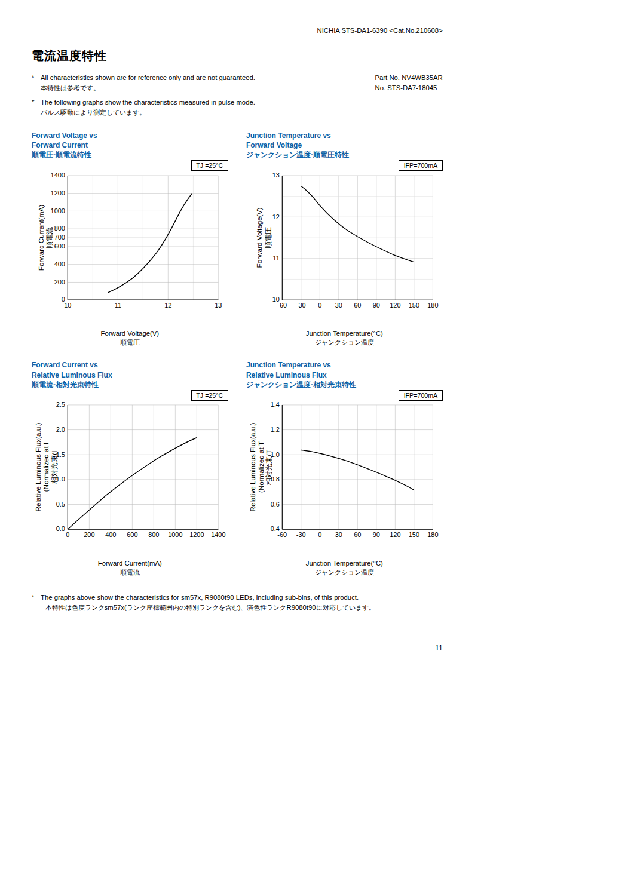NICHIA STS-DA1-6390 <Cat.No.210608>
電流温度特性
All characteristics shown are for reference only and are not guaranteed.本特性は参考です。
The following graphs show the characteristics measured in pulse mode.パルス駆動により測定しています。
Part No. NV4WB35AR
No. STS-DA7-18045
Forward Voltage vs
Forward Current順電圧-順電流特性
TJ =25°C
0 200 400 600 700 800 1000 1200 1400 10 11 12 13 Forward Current(mA) 順電流
Forward Voltage(V)順電圧
Junction Temperature vs
Forward Voltageジャンクション温度-順電圧特性
IFP=700mA
10 11 12 13 -60 -30 0 30 60 90 120 150 180 Forward Voltage(V) 順電圧
Junction Temperature(°C)ジャンクション温度
Forward Current vs
Relative Luminous Flux順電流-相対光束特性
TJ =25°C
0.0 0.5 1.0 1.5 2.0 2.5 0 200 400 600 800 1000 1200 1400 Relative Luminous Flux(a.u.) (Normalized at I 相対光束(I
Forward Current(mA)順電流
Junction Temperature vs
Relative Luminous Fluxジャンクション温度-相対光束特性
IFP=700mA
0.4 0.6 0.8 1.0 1.2 1.4 -60 -30 0 30 60 90 120 150 180 Relative Luminous Flux(a.u.) (Normalized at T 相対光束(T
Junction Temperature(°C)ジャンクション温度
The graphs above show the characteristics for sm57x, R9080t90 LEDs, including sub-bins, of this product. 本特性は色度ランクsm57x(ランク座標範囲内の特別ランクを含む)、演色性ランクR9080t90に対応しています。
11
Relative Luminous Flux(a.u.) (Normalized at I_FP=700mA) 相対光束(I_FP=700mAで正規化) Relative Luminous Flux(a.u.) (Normalized at T_J =25°C) 相対光束(T_J =25°Cで正規化)